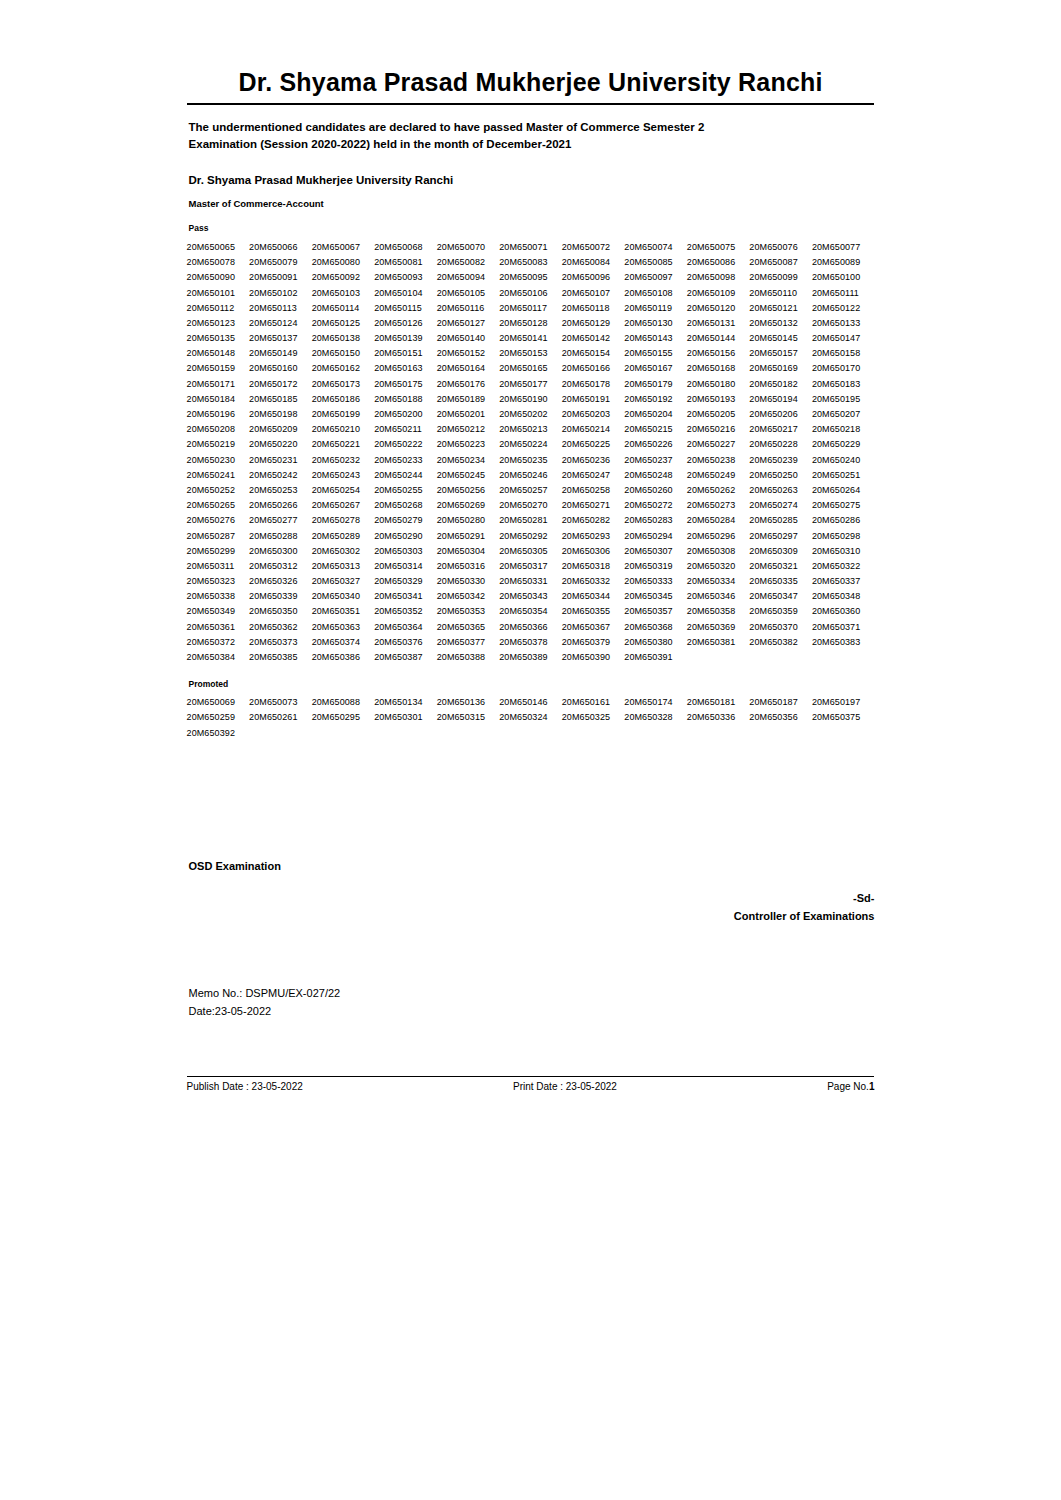Dr. Shyama Prasad Mukherjee University Ranchi
The undermentioned candidates are declared to have passed Master of Commerce Semester 2
Examination (Session 2020-2022) held in the month of December-2021
Dr. Shyama Prasad Mukherjee University Ranchi
Master of Commerce-Account
Pass
| 20M650065 | 20M650066 | 20M650067 | 20M650068 | 20M650070 | 20M650071 | 20M650072 | 20M650074 | 20M650075 | 20M650076 | 20M650077 |
| 20M650078 | 20M650079 | 20M650080 | 20M650081 | 20M650082 | 20M650083 | 20M650084 | 20M650085 | 20M650086 | 20M650087 | 20M650089 |
| 20M650090 | 20M650091 | 20M650092 | 20M650093 | 20M650094 | 20M650095 | 20M650096 | 20M650097 | 20M650098 | 20M650099 | 20M650100 |
| 20M650101 | 20M650102 | 20M650103 | 20M650104 | 20M650105 | 20M650106 | 20M650107 | 20M650108 | 20M650109 | 20M650110 | 20M650111 |
| 20M650112 | 20M650113 | 20M650114 | 20M650115 | 20M650116 | 20M650117 | 20M650118 | 20M650119 | 20M650120 | 20M650121 | 20M650122 |
| 20M650123 | 20M650124 | 20M650125 | 20M650126 | 20M650127 | 20M650128 | 20M650129 | 20M650130 | 20M650131 | 20M650132 | 20M650133 |
| 20M650135 | 20M650137 | 20M650138 | 20M650139 | 20M650140 | 20M650141 | 20M650142 | 20M650143 | 20M650144 | 20M650145 | 20M650147 |
| 20M650148 | 20M650149 | 20M650150 | 20M650151 | 20M650152 | 20M650153 | 20M650154 | 20M650155 | 20M650156 | 20M650157 | 20M650158 |
| 20M650159 | 20M650160 | 20M650162 | 20M650163 | 20M650164 | 20M650165 | 20M650166 | 20M650167 | 20M650168 | 20M650169 | 20M650170 |
| 20M650171 | 20M650172 | 20M650173 | 20M650175 | 20M650176 | 20M650177 | 20M650178 | 20M650179 | 20M650180 | 20M650182 | 20M650183 |
| 20M650184 | 20M650185 | 20M650186 | 20M650188 | 20M650189 | 20M650190 | 20M650191 | 20M650192 | 20M650193 | 20M650194 | 20M650195 |
| 20M650196 | 20M650198 | 20M650199 | 20M650200 | 20M650201 | 20M650202 | 20M650203 | 20M650204 | 20M650205 | 20M650206 | 20M650207 |
| 20M650208 | 20M650209 | 20M650210 | 20M650211 | 20M650212 | 20M650213 | 20M650214 | 20M650215 | 20M650216 | 20M650217 | 20M650218 |
| 20M650219 | 20M650220 | 20M650221 | 20M650222 | 20M650223 | 20M650224 | 20M650225 | 20M650226 | 20M650227 | 20M650228 | 20M650229 |
| 20M650230 | 20M650231 | 20M650232 | 20M650233 | 20M650234 | 20M650235 | 20M650236 | 20M650237 | 20M650238 | 20M650239 | 20M650240 |
| 20M650241 | 20M650242 | 20M650243 | 20M650244 | 20M650245 | 20M650246 | 20M650247 | 20M650248 | 20M650249 | 20M650250 | 20M650251 |
| 20M650252 | 20M650253 | 20M650254 | 20M650255 | 20M650256 | 20M650257 | 20M650258 | 20M650260 | 20M650262 | 20M650263 | 20M650264 |
| 20M650265 | 20M650266 | 20M650267 | 20M650268 | 20M650269 | 20M650270 | 20M650271 | 20M650272 | 20M650273 | 20M650274 | 20M650275 |
| 20M650276 | 20M650277 | 20M650278 | 20M650279 | 20M650280 | 20M650281 | 20M650282 | 20M650283 | 20M650284 | 20M650285 | 20M650286 |
| 20M650287 | 20M650288 | 20M650289 | 20M650290 | 20M650291 | 20M650292 | 20M650293 | 20M650294 | 20M650296 | 20M650297 | 20M650298 |
| 20M650299 | 20M650300 | 20M650302 | 20M650303 | 20M650304 | 20M650305 | 20M650306 | 20M650307 | 20M650308 | 20M650309 | 20M650310 |
| 20M650311 | 20M650312 | 20M650313 | 20M650314 | 20M650316 | 20M650317 | 20M650318 | 20M650319 | 20M650320 | 20M650321 | 20M650322 |
| 20M650323 | 20M650326 | 20M650327 | 20M650329 | 20M650330 | 20M650331 | 20M650332 | 20M650333 | 20M650334 | 20M650335 | 20M650337 |
| 20M650338 | 20M650339 | 20M650340 | 20M650341 | 20M650342 | 20M650343 | 20M650344 | 20M650345 | 20M650346 | 20M650347 | 20M650348 |
| 20M650349 | 20M650350 | 20M650351 | 20M650352 | 20M650353 | 20M650354 | 20M650355 | 20M650357 | 20M650358 | 20M650359 | 20M650360 |
| 20M650361 | 20M650362 | 20M650363 | 20M650364 | 20M650365 | 20M650366 | 20M650367 | 20M650368 | 20M650369 | 20M650370 | 20M650371 |
| 20M650372 | 20M650373 | 20M650374 | 20M650376 | 20M650377 | 20M650378 | 20M650379 | 20M650380 | 20M650381 | 20M650382 | 20M650383 |
| 20M650384 | 20M650385 | 20M650386 | 20M650387 | 20M650388 | 20M650389 | 20M650390 | 20M650391 | | | |
Promoted
| 20M650069 | 20M650073 | 20M650088 | 20M650134 | 20M650136 | 20M650146 | 20M650161 | 20M650174 | 20M650181 | 20M650187 | 20M650197 |
| 20M650259 | 20M650261 | 20M650295 | 20M650301 | 20M650315 | 20M650324 | 20M650325 | 20M650328 | 20M650336 | 20M650356 | 20M650375 |
| 20M650392 | | | | | | | | | | |
OSD Examination
-Sd-
Controller of Examinations
Memo No.: DSPMU/EX-027/22
Date:23-05-2022
Publish Date : 23-05-2022 Print Date : 23-05-2022 Page No.1